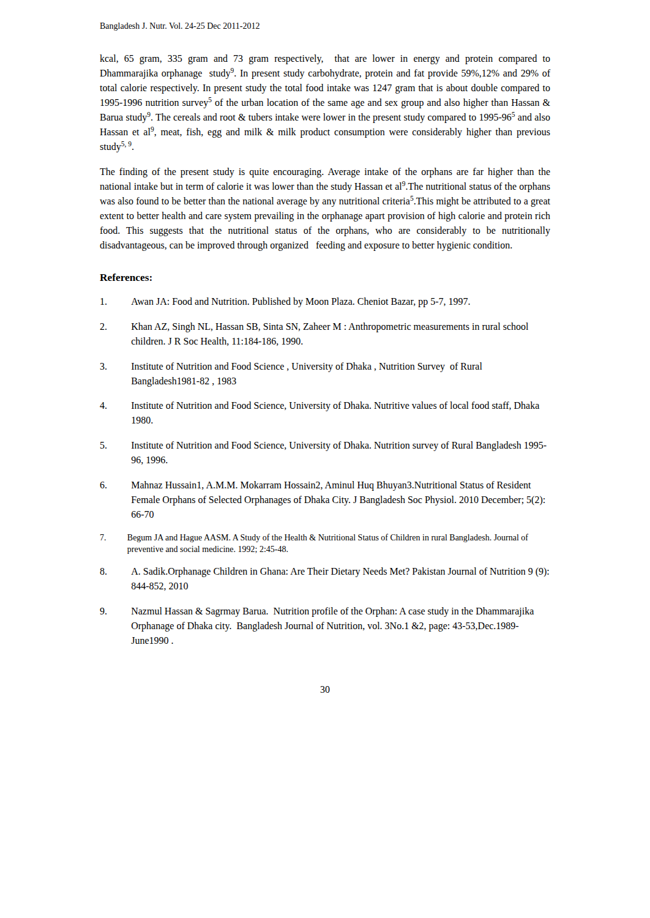Bangladesh J. Nutr. Vol. 24-25 Dec 2011-2012
kcal, 65 gram, 335 gram and 73 gram respectively, that are lower in energy and protein compared to Dhammarajika orphanage study9. In present study carbohydrate, protein and fat provide 59%,12% and 29% of total calorie respectively. In present study the total food intake was 1247 gram that is about double compared to 1995-1996 nutrition survey5 of the urban location of the same age and sex group and also higher than Hassan & Barua study9. The cereals and root & tubers intake were lower in the present study compared to 1995-965 and also Hassan et al9, meat, fish, egg and milk & milk product consumption were considerably higher than previous study5, 9.
The finding of the present study is quite encouraging. Average intake of the orphans are far higher than the national intake but in term of calorie it was lower than the study Hassan et al9.The nutritional status of the orphans was also found to be better than the national average by any nutritional criteria5.This might be attributed to a great extent to better health and care system prevailing in the orphanage apart provision of high calorie and protein rich food. This suggests that the nutritional status of the orphans, who are considerably to be nutritionally disadvantageous, can be improved through organized feeding and exposure to better hygienic condition.
References:
1. Awan JA: Food and Nutrition. Published by Moon Plaza. Cheniot Bazar, pp 5-7, 1997.
2. Khan AZ, Singh NL, Hassan SB, Sinta SN, Zaheer M : Anthropometric measurements in rural school children. J R Soc Health, 11:184-186, 1990.
3. Institute of Nutrition and Food Science , University of Dhaka , Nutrition Survey of Rural Bangladesh1981-82 , 1983
4. Institute of Nutrition and Food Science, University of Dhaka. Nutritive values of local food staff, Dhaka 1980.
5. Institute of Nutrition and Food Science, University of Dhaka. Nutrition survey of Rural Bangladesh 1995-96, 1996.
6. Mahnaz Hussain1, A.M.M. Mokarram Hossain2, Aminul Huq Bhuyan3.Nutritional Status of Resident Female Orphans of Selected Orphanages of Dhaka City. J Bangladesh Soc Physiol. 2010 December; 5(2): 66-70
7. Begum JA and Hague AASM. A Study of the Health & Nutritional Status of Children in rural Bangladesh. Journal of preventive and social medicine. 1992; 2:45-48.
8. A. Sadik.Orphanage Children in Ghana: Are Their Dietary Needs Met? Pakistan Journal of Nutrition 9 (9): 844-852, 2010
9. Nazmul Hassan & Sagrmay Barua. Nutrition profile of the Orphan: A case study in the Dhammarajika Orphanage of Dhaka city. Bangladesh Journal of Nutrition, vol. 3No.1 &2, page: 43-53,Dec.1989-June1990 .
30